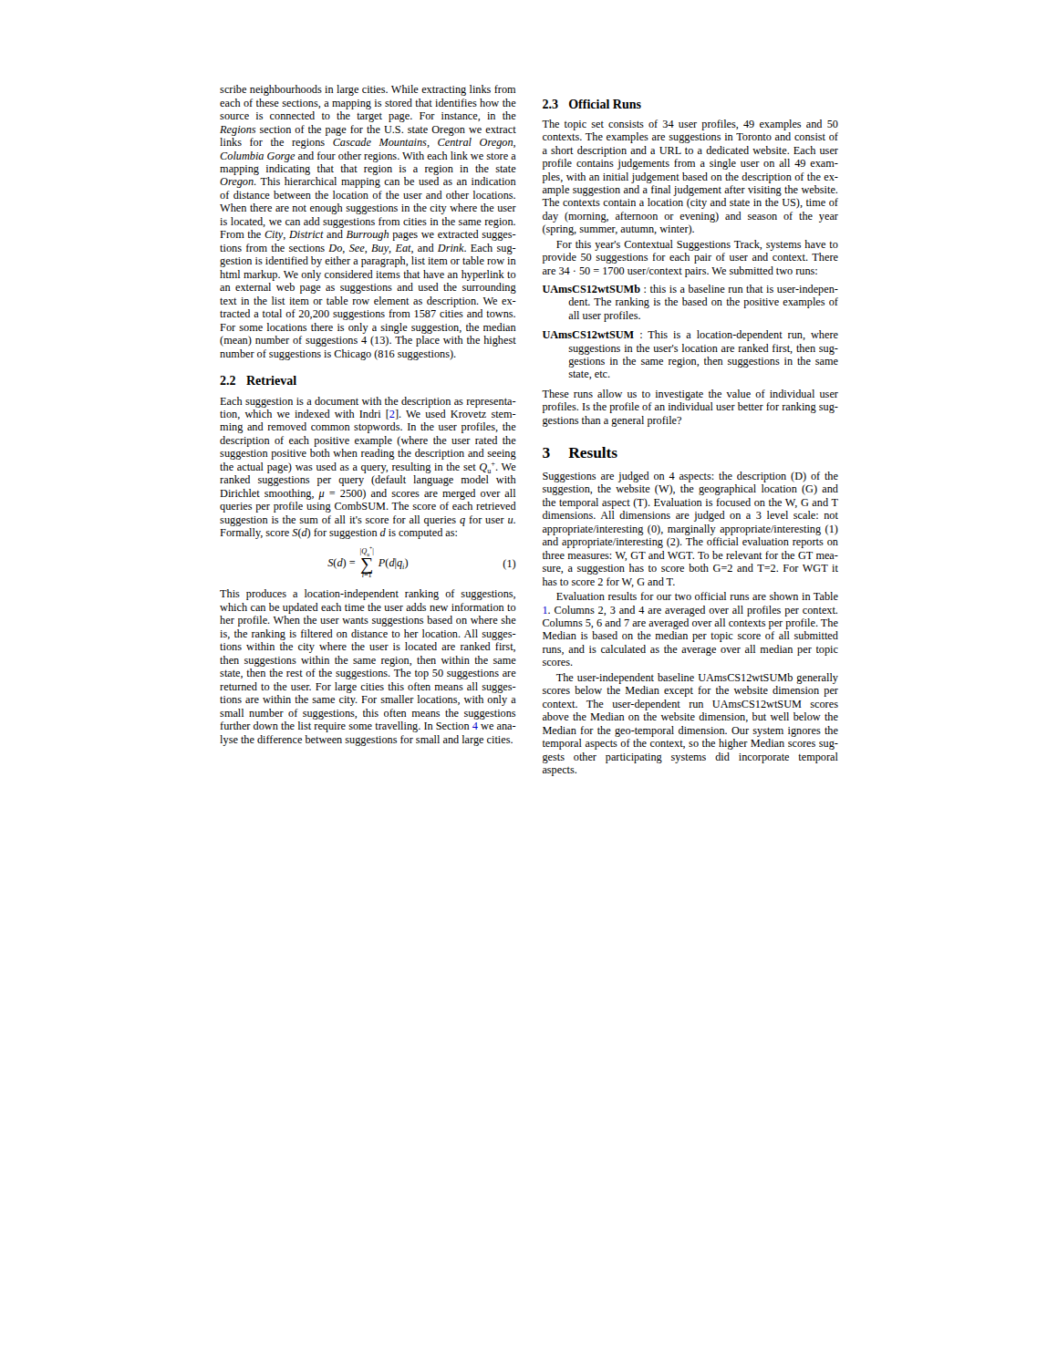scribe neighbourhoods in large cities. While extracting links from each of these sections, a mapping is stored that identifies how the source is connected to the target page. For instance, in the Regions section of the page for the U.S. state Oregon we extract links for the regions Cascade Mountains, Central Oregon, Columbia Gorge and four other regions. With each link we store a mapping indicating that that region is a region in the state Oregon. This hierarchical mapping can be used as an indication of distance between the location of the user and other locations. When there are not enough suggestions in the city where the user is located, we can add suggestions from cities in the same region. From the City, District and Burrough pages we extracted suggestions from the sections Do, See, Buy, Eat, and Drink. Each suggestion is identified by either a paragraph, list item or table row in html markup. We only considered items that have an hyperlink to an external web page as suggestions and used the surrounding text in the list item or table row element as description. We extracted a total of 20,200 suggestions from 1587 cities and towns. For some locations there is only a single suggestion, the median (mean) number of suggestions 4 (13). The place with the highest number of suggestions is Chicago (816 suggestions).
2.2 Retrieval
Each suggestion is a document with the description as representation, which we indexed with Indri [2]. We used Krovetz stemming and removed common stopwords. In the user profiles, the description of each positive example (where the user rated the suggestion positive both when reading the description and seeing the actual page) was used as a query, resulting in the set Qu+. We ranked suggestions per query (default language model with Dirichlet smoothing, μ = 2500) and scores are merged over all queries per profile using CombSUM. The score of each retrieved suggestion is the sum of all it's score for all queries q for user u. Formally, score S(d) for suggestion d is computed as:
S(d) = |Qu+| ∑ i=1 P(d|qi)
(1)
This produces a location-independent ranking of suggestions, which can be updated each time the user adds new information to her profile. When the user wants suggestions based on where she is, the ranking is filtered on distance to her location. All suggestions within the city where the user is located are ranked first, then suggestions within the same region, then within the same state, then the rest of the suggestions. The top 50 suggestions are returned to the user. For large cities this often means all suggestions are within the same city. For smaller locations, with only a small number of suggestions, this often means the suggestions further down the list require some travelling. In Section 4 we analyse the difference between suggestions for small and large cities.
2.3 Official Runs
The topic set consists of 34 user profiles, 49 examples and 50 contexts. The examples are suggestions in Toronto and consist of a short description and a URL to a dedicated website. Each user profile contains judgements from a single user on all 49 examples, with an initial judgement based on the description of the example suggestion and a final judgement after visiting the website. The contexts contain a location (city and state in the US), time of day (morning, afternoon or evening) and season of the year (spring, summer, autumn, winter).
For this year's Contextual Suggestions Track, systems have to provide 50 suggestions for each pair of user and context. There are 34 · 50 = 1700 user/context pairs. We submitted two runs:
UAmsCS12wtSUMb : this is a baseline run that is user-independent. The ranking is the based on the positive examples of all user profiles.
UAmsCS12wtSUM : This is a location-dependent run, where suggestions in the user's location are ranked first, then suggestions in the same region, then suggestions in the same state, etc.
These runs allow us to investigate the value of individual user profiles. Is the profile of an individual user better for ranking suggestions than a general profile?
3 Results
Suggestions are judged on 4 aspects: the description (D) of the suggestion, the website (W), the geographical location (G) and the temporal aspect (T). Evaluation is focused on the W, G and T dimensions. All dimensions are judged on a 3 level scale: not appropriate/interesting (0), marginally appropriate/interesting (1) and appropriate/interesting (2). The official evaluation reports on three measures: W, GT and WGT. To be relevant for the GT measure, a suggestion has to score both G=2 and T=2. For WGT it has to score 2 for W, G and T.
Evaluation results for our two official runs are shown in Table 1. Columns 2, 3 and 4 are averaged over all profiles per context. Columns 5, 6 and 7 are averaged over all contexts per profile. The Median is based on the median per topic score of all submitted runs, and is calculated as the average over all median per topic scores.
The user-independent baseline UAmsCS12wtSUMb generally scores below the Median except for the website dimension per context. The user-dependent run UAmsCS12wtSUM scores above the Median on the website dimension, but well below the Median for the geo-temporal dimension. Our system ignores the temporal aspects of the context, so the higher Median scores suggests other participating systems did incorporate temporal aspects.